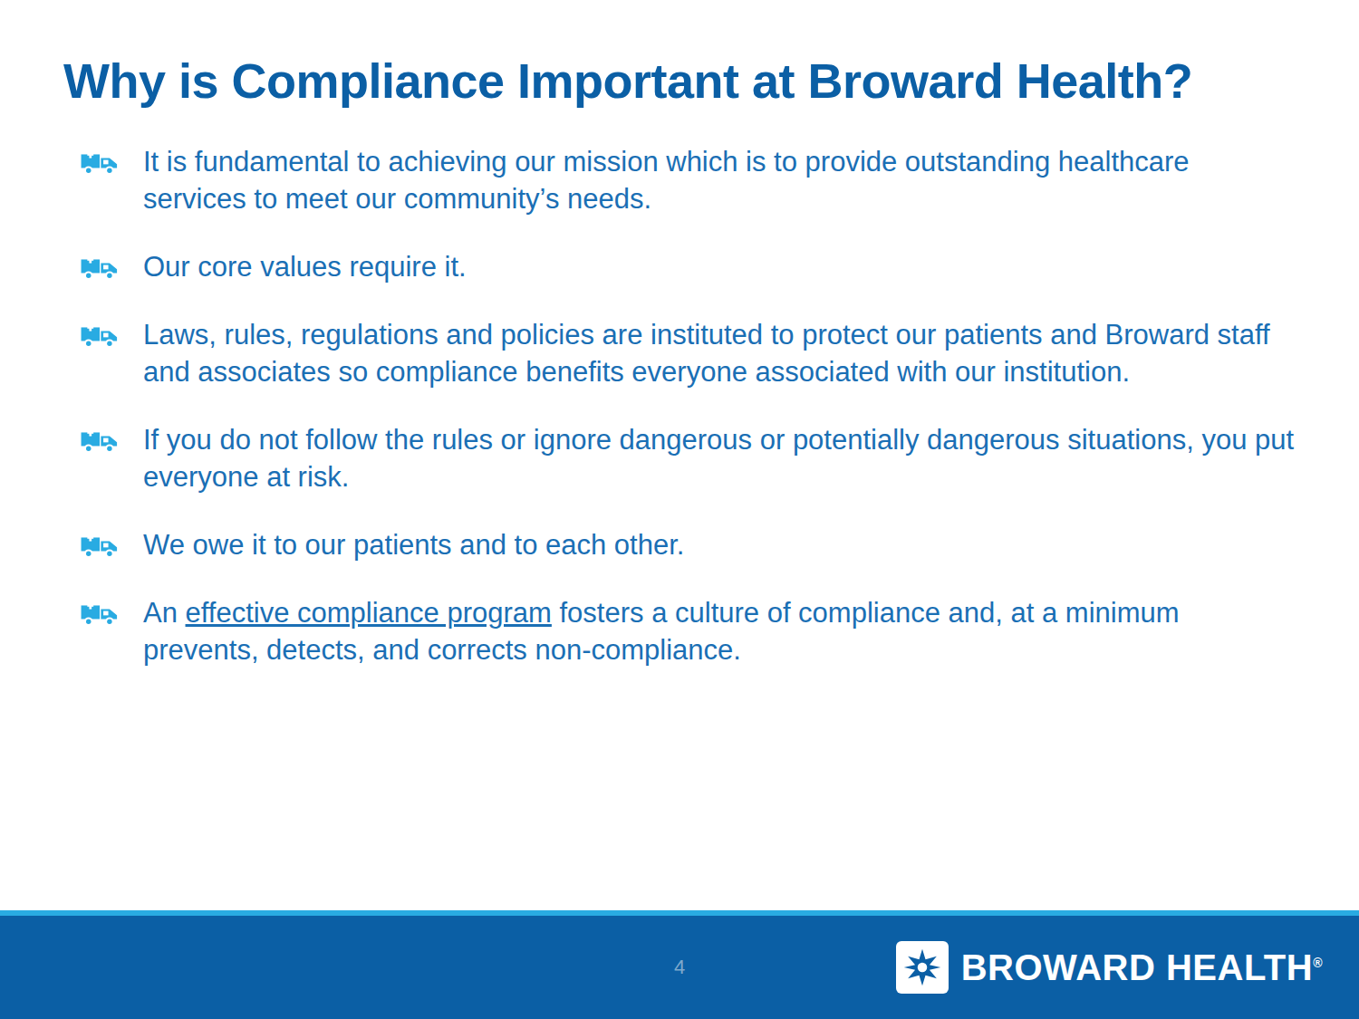Why is Compliance Important at Broward Health?
It is fundamental to achieving our mission which is to provide outstanding healthcare services to meet our community’s needs.
Our core values require it.
Laws, rules, regulations and policies are instituted to protect our patients and Broward staff and associates so compliance benefits everyone associated with our institution.
If you do not follow the rules or ignore dangerous or potentially dangerous situations, you put everyone at risk.
We owe it to our patients and to each other.
An effective compliance program fosters a culture of compliance and, at a minimum prevents, detects, and corrects non-compliance.
4
BROWARD HEALTH®